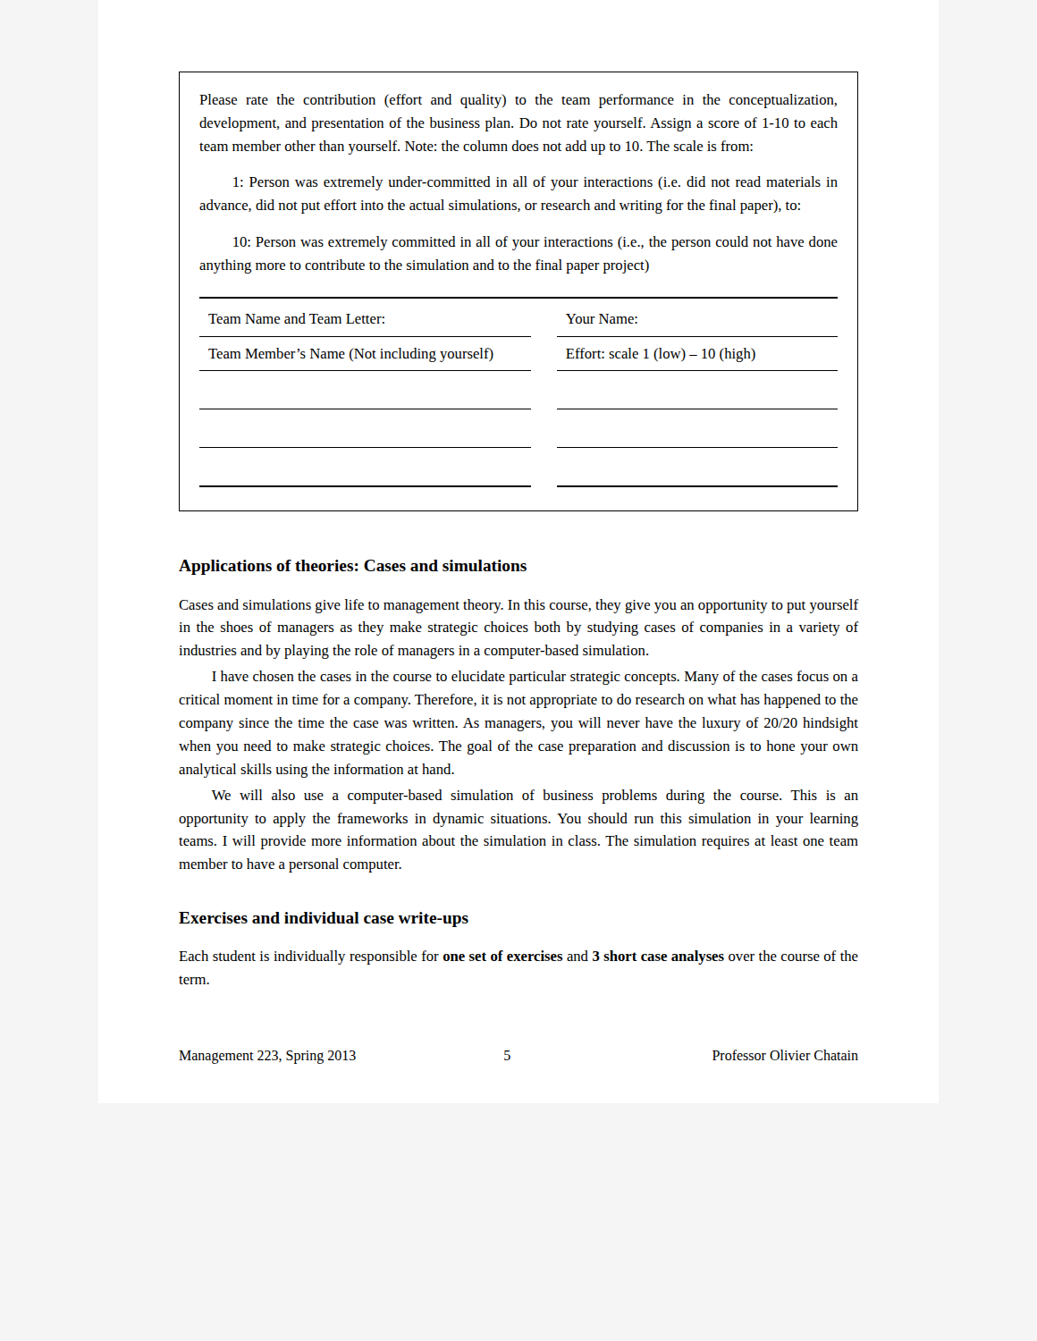Please rate the contribution (effort and quality) to the team performance in the conceptualization, development, and presentation of the business plan. Do not rate yourself. Assign a score of 1-10 to each team member other than yourself. Note: the column does not add up to 10. The scale is from:
1: Person was extremely under-committed in all of your interactions (i.e. did not read materials in advance, did not put effort into the actual simulations, or research and writing for the final paper), to:
10: Person was extremely committed in all of your interactions (i.e., the person could not have done anything more to contribute to the simulation and to the final paper project)
| Team Name and Team Letter: | | Your Name: |
| Team Member’s Name (Not including yourself) | | Effort: scale 1 (low) – 10 (high) |
Applications of theories: Cases and simulations
Cases and simulations give life to management theory. In this course, they give you an opportunity to put yourself in the shoes of managers as they make strategic choices both by studying cases of companies in a variety of industries and by playing the role of managers in a computer-based simulation.
I have chosen the cases in the course to elucidate particular strategic concepts. Many of the cases focus on a critical moment in time for a company. Therefore, it is not appropriate to do research on what has happened to the company since the time the case was written. As managers, you will never have the luxury of 20/20 hindsight when you need to make strategic choices. The goal of the case preparation and discussion is to hone your own analytical skills using the information at hand.
We will also use a computer-based simulation of business problems during the course. This is an opportunity to apply the frameworks in dynamic situations. You should run this simulation in your learning teams. I will provide more information about the simulation in class. The simulation requires at least one team member to have a personal computer.
Exercises and individual case write-ups
Each student is individually responsible for one set of exercises and 3 short case analyses over the course of the term.
Management 223, Spring 2013
5
Professor Olivier Chatain